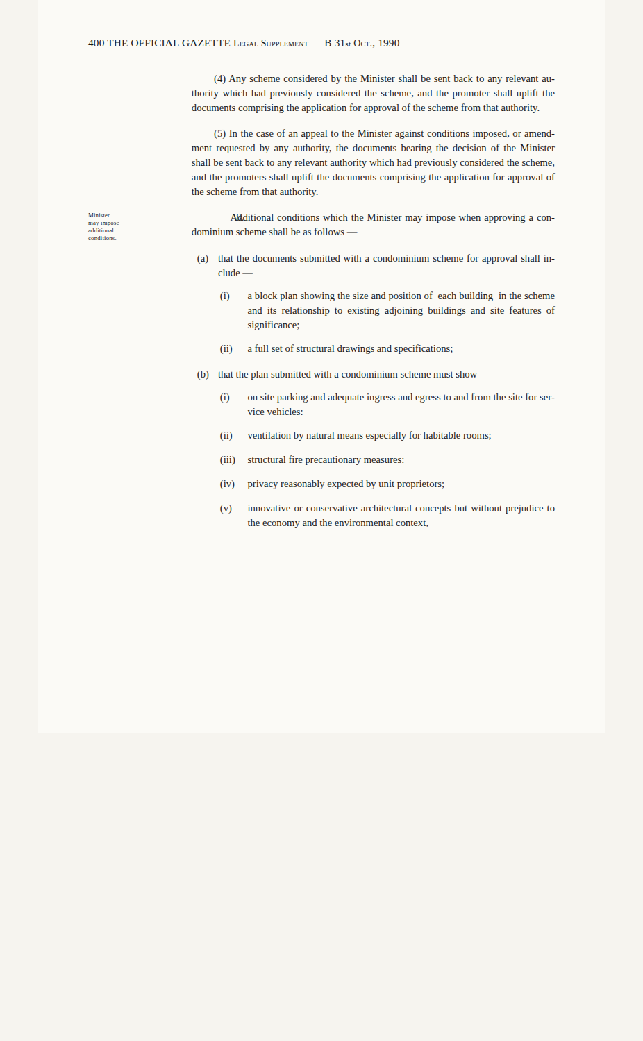400 THE OFFICIAL GAZETTE Legal Supplement — B 31st Oct., 1990
(4) Any scheme considered by the Minister shall be sent back to any relevant authority which had previously considered the scheme, and the promoter shall uplift the documents comprising the application for approval of the scheme from that authority.
(5) In the case of an appeal to the Minister against conditions imposed, or amendment requested by any authority, the documents bearing the decision of the Minister shall be sent back to any relevant authority which had previously considered the scheme, and the promoters shall uplift the documents comprising the application for approval of the scheme from that authority.
Minister
may impose
additional
conditions.
8. Additional conditions which the Minister may impose when approving a condominium scheme shall be as follows —
(a) that the documents submitted with a condominium scheme for approval shall include —
(i) a block plan showing the size and position of each building in the scheme and its relationship to existing adjoining buildings and site features of significance;
(ii) a full set of structural drawings and specifications;
(b) that the plan submitted with a condominium scheme must show —
(i) on site parking and adequate ingress and egress to and from the site for service vehicles:
(ii) ventilation by natural means especially for habitable rooms;
(iii) structural fire precautionary measures:
(iv) privacy reasonably expected by unit proprietors;
(v) innovative or conservative architectural concepts but without prejudice to the economy and the environmental context,